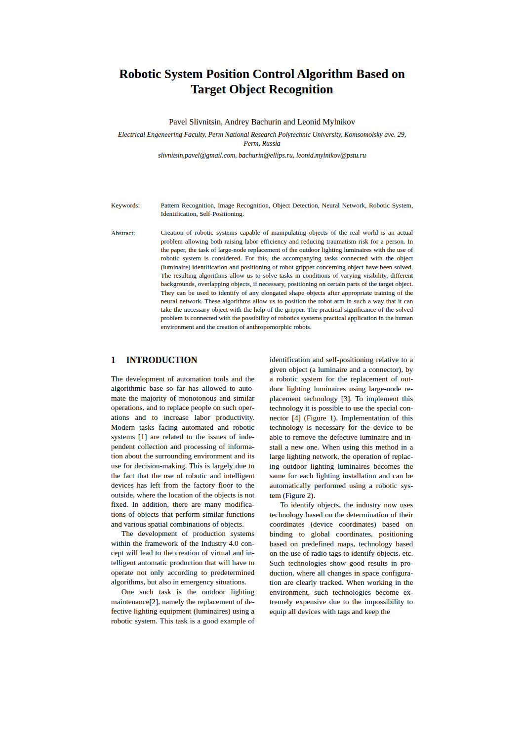Robotic System Position Control Algorithm Based on Target Object Recognition
Pavel Slivnitsin, Andrey Bachurin and Leonid Mylnikov
Electrical Engeneering Faculty, Perm National Research Polytechnic University, Komsomolsky ave. 29, Perm, Russia
slivnitsin.pavel@gmail.com, bachurin@ellips.ru, leonid.mylnikov@pstu.ru
Keywords:
Pattern Recognition, Image Recognition, Object Detection, Neural Network, Robotic System, Identification, Self-Positioning.
Abstract:
Creation of robotic systems capable of manipulating objects of the real world is an actual problem allowing both raising labor efficiency and reducing traumatism risk for a person. In the paper, the task of large-node replacement of the outdoor lighting luminaires with the use of robotic system is considered. For this, the accompanying tasks connected with the object (luminaire) identification and positioning of robot gripper concerning object have been solved. The resulting algorithms allow us to solve tasks in conditions of varying visibility, different backgrounds, overlapping objects, if necessary, positioning on certain parts of the target object. They can be used to identify of any elongated shape objects after appropriate training of the neural network. These algorithms allow us to position the robot arm in such a way that it can take the necessary object with the help of the gripper. The practical significance of the solved problem is connected with the possibility of robotics systems practical application in the human environment and the creation of anthropomorphic robots.
1 INTRODUCTION
The development of automation tools and the algorithmic base so far has allowed to automate the majority of monotonous and similar operations, and to replace people on such operations and to increase labor productivity. Modern tasks facing automated and robotic systems [1] are related to the issues of independent collection and processing of information about the surrounding environment and its use for decision-making. This is largely due to the fact that the use of robotic and intelligent devices has left from the factory floor to the outside, where the location of the objects is not fixed. In addition, there are many modifications of objects that perform similar functions and various spatial combinations of objects.
The development of production systems within the framework of the Industry 4.0 concept will lead to the creation of virtual and intelligent automatic production that will have to operate not only according to predetermined algorithms, but also in emergency situations.
One such task is the outdoor lighting maintenance[2], namely the replacement of defective lighting equipment (luminaires) using a robotic system. This task is a good example of identification and self-positioning relative to a given object (a luminaire and a connector), by a robotic system for the replacement of outdoor lighting luminaires using large-node replacement technology [3]. To implement this technology it is possible to use the special connector [4] (Figure 1). Implementation of this technology is necessary for the device to be able to remove the defective luminaire and install a new one. When using this method in a large lighting network, the operation of replacing outdoor lighting luminaires becomes the same for each lighting installation and can be automatically performed using a robotic system (Figure 2).
To identify objects, the industry now uses technology based on the determination of their coordinates (device coordinates) based on binding to global coordinates, positioning based on predefined maps, technology based on the use of radio tags to identify objects, etc. Such technologies show good results in production, where all changes in space configuration are clearly tracked. When working in the environment, such technologies become extremely expensive due to the impossibility to equip all devices with tags and keep the